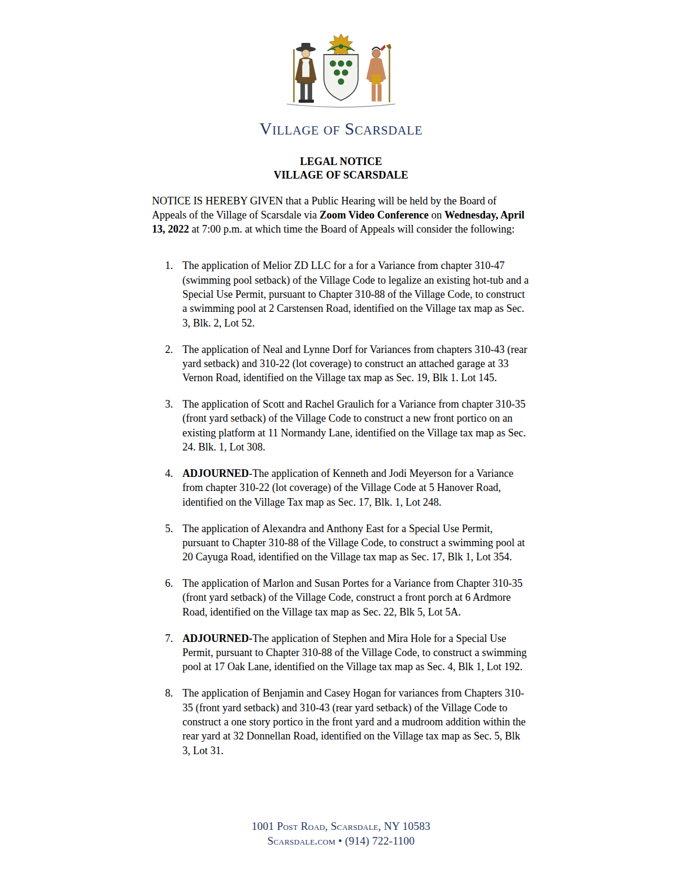Village of Scarsdale
LEGAL NOTICE VILLAGE OF SCARSDALE
NOTICE IS HEREBY GIVEN that a Public Hearing will be held by the Board of Appeals of the Village of Scarsdale via Zoom Video Conference on Wednesday, April 13, 2022 at 7:00 p.m. at which time the Board of Appeals will consider the following:
The application of Melior ZD LLC for a for a Variance from chapter 310-47 (swimming pool setback) of the Village Code to legalize an existing hot-tub and a Special Use Permit, pursuant to Chapter 310-88 of the Village Code, to construct a swimming pool at 2 Carstensen Road, identified on the Village tax map as Sec. 3, Blk. 2, Lot 52.
The application of Neal and Lynne Dorf for Variances from chapters 310-43 (rear yard setback) and 310-22 (lot coverage) to construct an attached garage at 33 Vernon Road, identified on the Village tax map as Sec. 19, Blk 1. Lot 145.
The application of Scott and Rachel Graulich for a Variance from chapter 310-35 (front yard setback) of the Village Code to construct a new front portico on an existing platform at 11 Normandy Lane, identified on the Village tax map as Sec. 24. Blk. 1, Lot 308.
ADJOURNED-The application of Kenneth and Jodi Meyerson for a Variance from chapter 310-22 (lot coverage) of the Village Code at 5 Hanover Road, identified on the Village Tax map as Sec. 17, Blk. 1, Lot 248.
The application of Alexandra and Anthony East for a Special Use Permit, pursuant to Chapter 310-88 of the Village Code, to construct a swimming pool at 20 Cayuga Road, identified on the Village tax map as Sec. 17, Blk 1, Lot 354.
The application of Marlon and Susan Portes for a Variance from Chapter 310-35 (front yard setback) of the Village Code, construct a front porch at 6 Ardmore Road, identified on the Village tax map as Sec. 22, Blk 5, Lot 5A.
ADJOURNED-The application of Stephen and Mira Hole for a Special Use Permit, pursuant to Chapter 310-88 of the Village Code, to construct a swimming pool at 17 Oak Lane, identified on the Village tax map as Sec. 4, Blk 1, Lot 192.
The application of Benjamin and Casey Hogan for variances from Chapters 310-35 (front yard setback) and 310-43 (rear yard setback) of the Village Code to construct a one story portico in the front yard and a mudroom addition within the rear yard at 32 Donnellan Road, identified on the Village tax map as Sec. 5, Blk 3, Lot 31.
1001 Post Road, Scarsdale, NY 10583 Scarsdale.com • (914) 722-1100